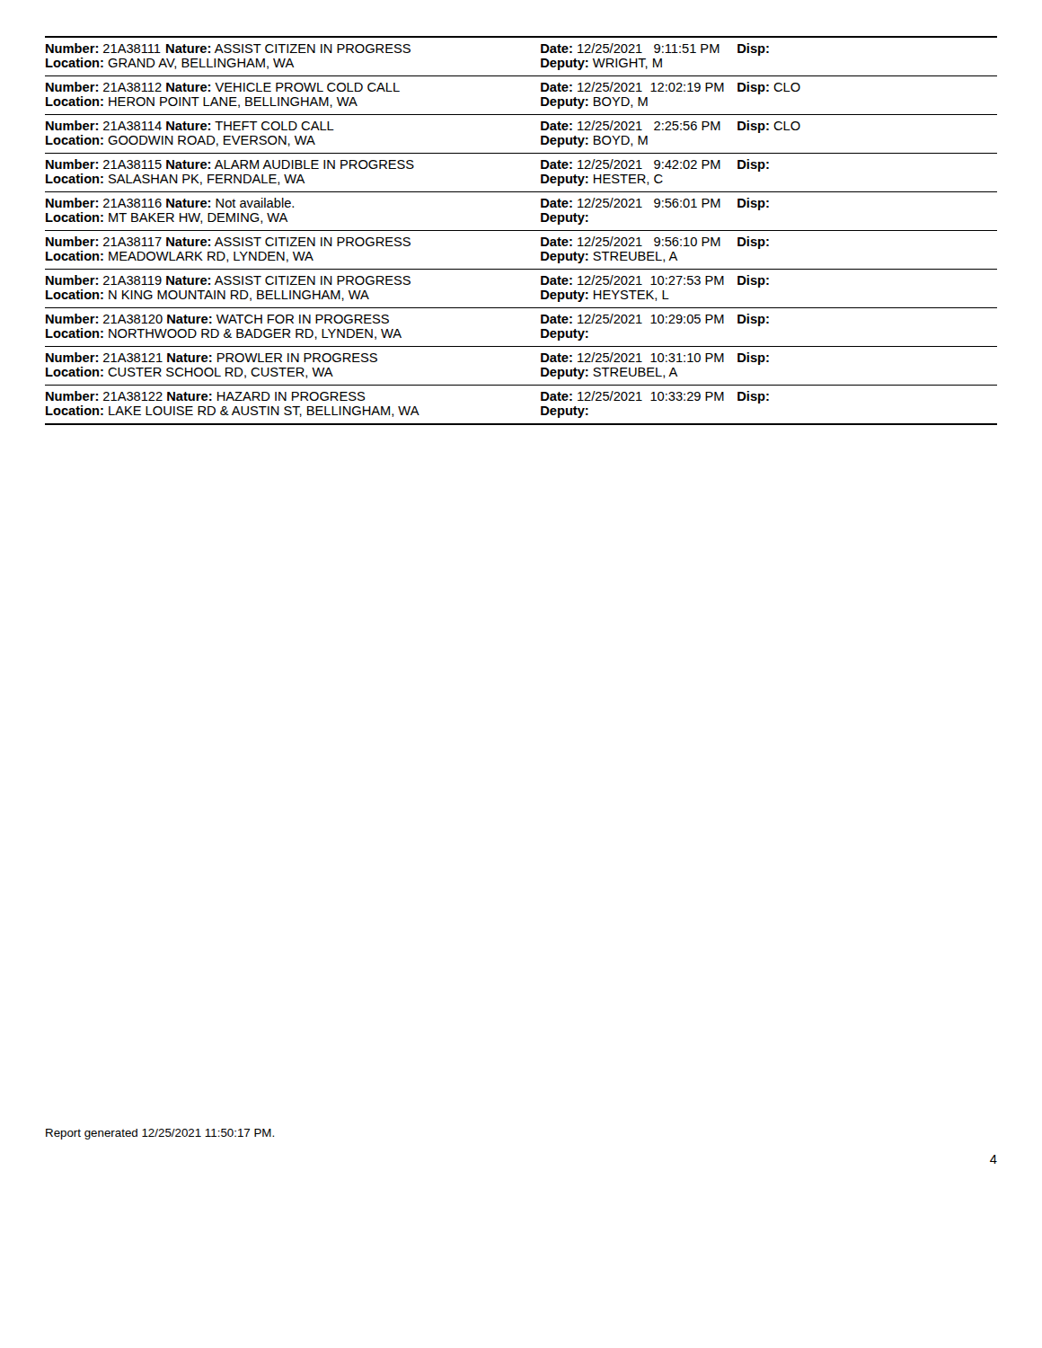| Number: 21A38111 Nature: ASSIST CITIZEN IN PROGRESS Location: GRAND AV, BELLINGHAM, WA | Date: 12/25/2021 9:11:51 PM Disp: Deputy: WRIGHT, M |
| Number: 21A38112 Nature: VEHICLE PROWL COLD CALL Location: HERON POINT LANE, BELLINGHAM, WA | Date: 12/25/2021 12:02:19 PM Disp: CLO Deputy: BOYD, M |
| Number: 21A38114 Nature: THEFT COLD CALL Location: GOODWIN ROAD, EVERSON, WA | Date: 12/25/2021 2:25:56 PM Disp: CLO Deputy: BOYD, M |
| Number: 21A38115 Nature: ALARM AUDIBLE IN PROGRESS Location: SALASHAN PK, FERNDALE, WA | Date: 12/25/2021 9:42:02 PM Disp: Deputy: HESTER, C |
| Number: 21A38116 Nature: Not available. Location: MT BAKER HW, DEMING, WA | Date: 12/25/2021 9:56:01 PM Disp: Deputy: |
| Number: 21A38117 Nature: ASSIST CITIZEN IN PROGRESS Location: MEADOWLARK RD, LYNDEN, WA | Date: 12/25/2021 9:56:10 PM Disp: Deputy: STREUBEL, A |
| Number: 21A38119 Nature: ASSIST CITIZEN IN PROGRESS Location: N KING MOUNTAIN RD, BELLINGHAM, WA | Date: 12/25/2021 10:27:53 PM Disp: Deputy: HEYSTEK, L |
| Number: 21A38120 Nature: WATCH FOR IN PROGRESS Location: NORTHWOOD RD & BADGER RD, LYNDEN, WA | Date: 12/25/2021 10:29:05 PM Disp: Deputy: |
| Number: 21A38121 Nature: PROWLER IN PROGRESS Location: CUSTER SCHOOL RD, CUSTER, WA | Date: 12/25/2021 10:31:10 PM Disp: Deputy: STREUBEL, A |
| Number: 21A38122 Nature: HAZARD IN PROGRESS Location: LAKE LOUISE RD & AUSTIN ST, BELLINGHAM, WA | Date: 12/25/2021 10:33:29 PM Disp: Deputy: |
Report generated 12/25/2021 11:50:17 PM. 4